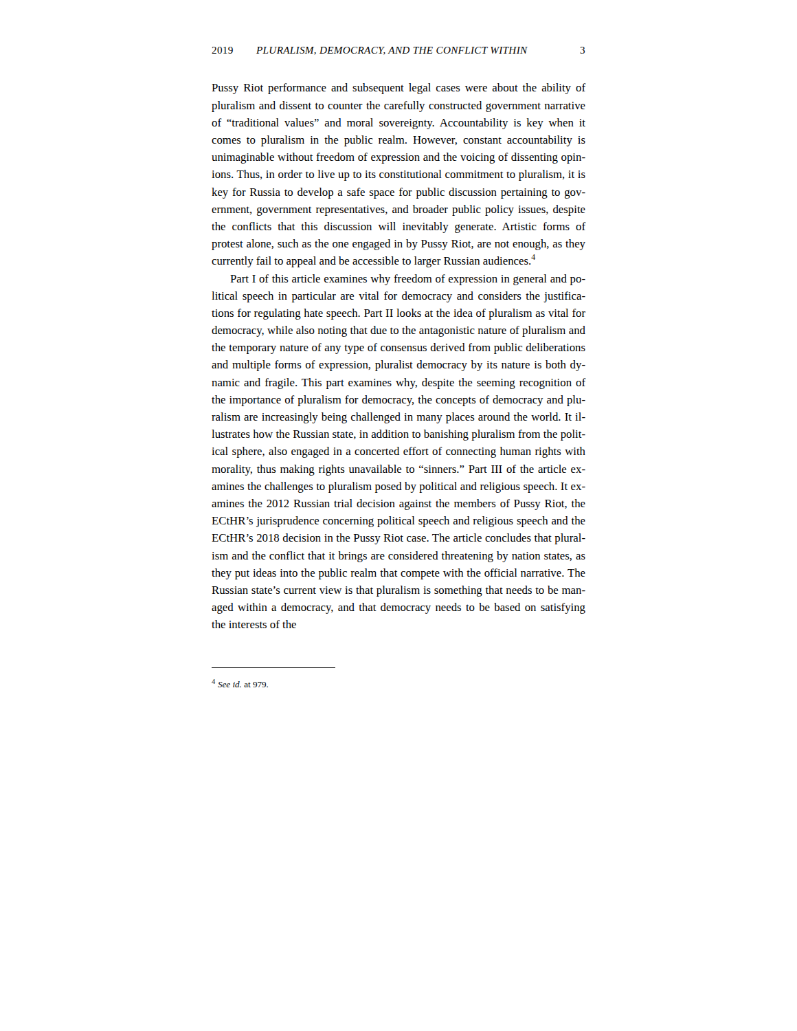2019 PLURALISM, DEMOCRACY, AND THE CONFLICT WITHIN 3
Pussy Riot performance and subsequent legal cases were about the ability of pluralism and dissent to counter the carefully constructed government narrative of “traditional values” and moral sovereignty. Accountability is key when it comes to pluralism in the public realm. However, constant accountability is unimaginable without freedom of expression and the voicing of dissenting opinions. Thus, in order to live up to its constitutional commitment to pluralism, it is key for Russia to develop a safe space for public discussion pertaining to government, government representatives, and broader public policy issues, despite the conflicts that this discussion will inevitably generate. Artistic forms of protest alone, such as the one engaged in by Pussy Riot, are not enough, as they currently fail to appeal and be accessible to larger Russian audiences.4
Part I of this article examines why freedom of expression in general and political speech in particular are vital for democracy and considers the justifications for regulating hate speech. Part II looks at the idea of pluralism as vital for democracy, while also noting that due to the antagonistic nature of pluralism and the temporary nature of any type of consensus derived from public deliberations and multiple forms of expression, pluralist democracy by its nature is both dynamic and fragile. This part examines why, despite the seeming recognition of the importance of pluralism for democracy, the concepts of democracy and pluralism are increasingly being challenged in many places around the world. It illustrates how the Russian state, in addition to banishing pluralism from the political sphere, also engaged in a concerted effort of connecting human rights with morality, thus making rights unavailable to “sinners.” Part III of the article examines the challenges to pluralism posed by political and religious speech. It examines the 2012 Russian trial decision against the members of Pussy Riot, the ECtHR’s jurisprudence concerning political speech and religious speech and the ECtHR’s 2018 decision in the Pussy Riot case. The article concludes that pluralism and the conflict that it brings are considered threatening by nation states, as they put ideas into the public realm that compete with the official narrative. The Russian state’s current view is that pluralism is something that needs to be managed within a democracy, and that democracy needs to be based on satisfying the interests of the
4 See id. at 979.